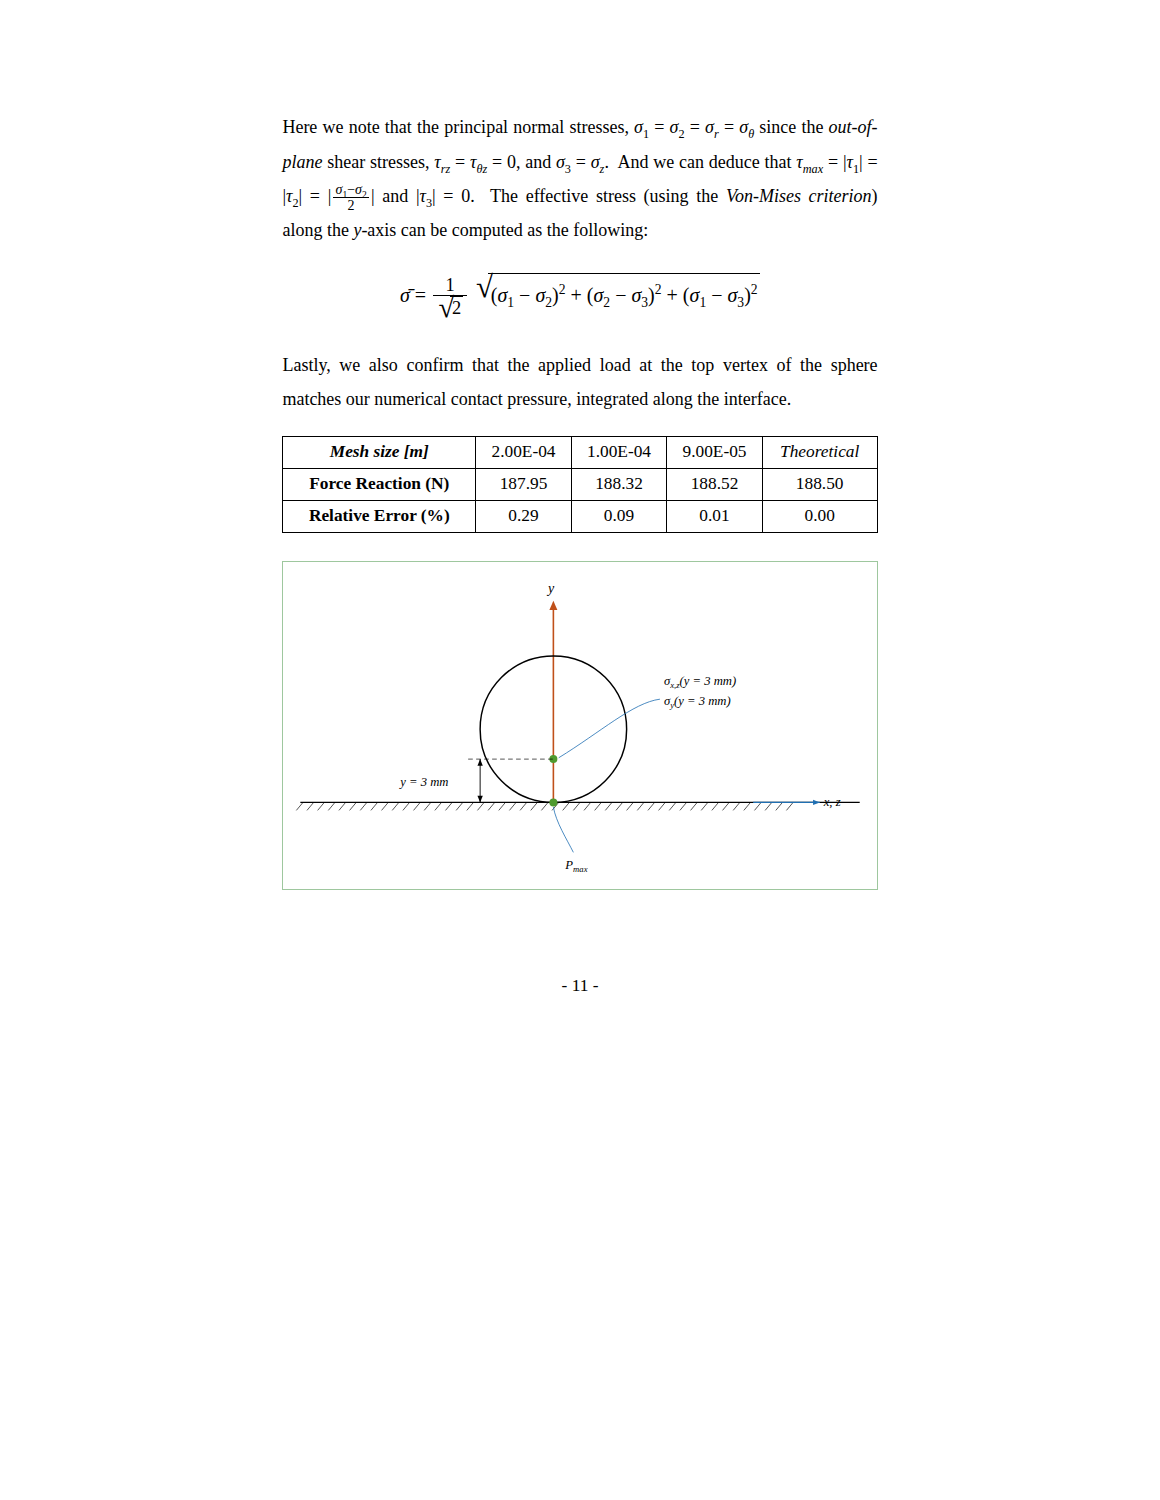Here we note that the principal normal stresses, σ1 = σ2 = σr = σθ since the out-of-plane shear stresses, τrz = τθz = 0, and σ3 = σz. And we can deduce that τmax = |τ1| = |τ2| = |σ1−σ22| and |τ3| = 0. The effective stress (using the Von-Mises criterion) along the y-axis can be computed as the following:
σ̄ = 12 (σ1 − σ2)2 + (σ2 − σ3)2 + (σ1 − σ3)2
Lastly, we also confirm that the applied load at the top vertex of the sphere matches our numerical contact pressure, integrated along the interface.
| Mesh size [m] | 2.00E-04 | 1.00E-04 | 9.00E-05 | Theoretical |
| Force Reaction (N) | 187.95 | 188.32 | 188.52 | 188.50 |
| Relative Error (%) | 0.29 | 0.09 | 0.01 | 0.00 |
x, z y y = 3 mm σx,z(y = 3 mm) σy(y = 3 mm) Pmax
- 11 -